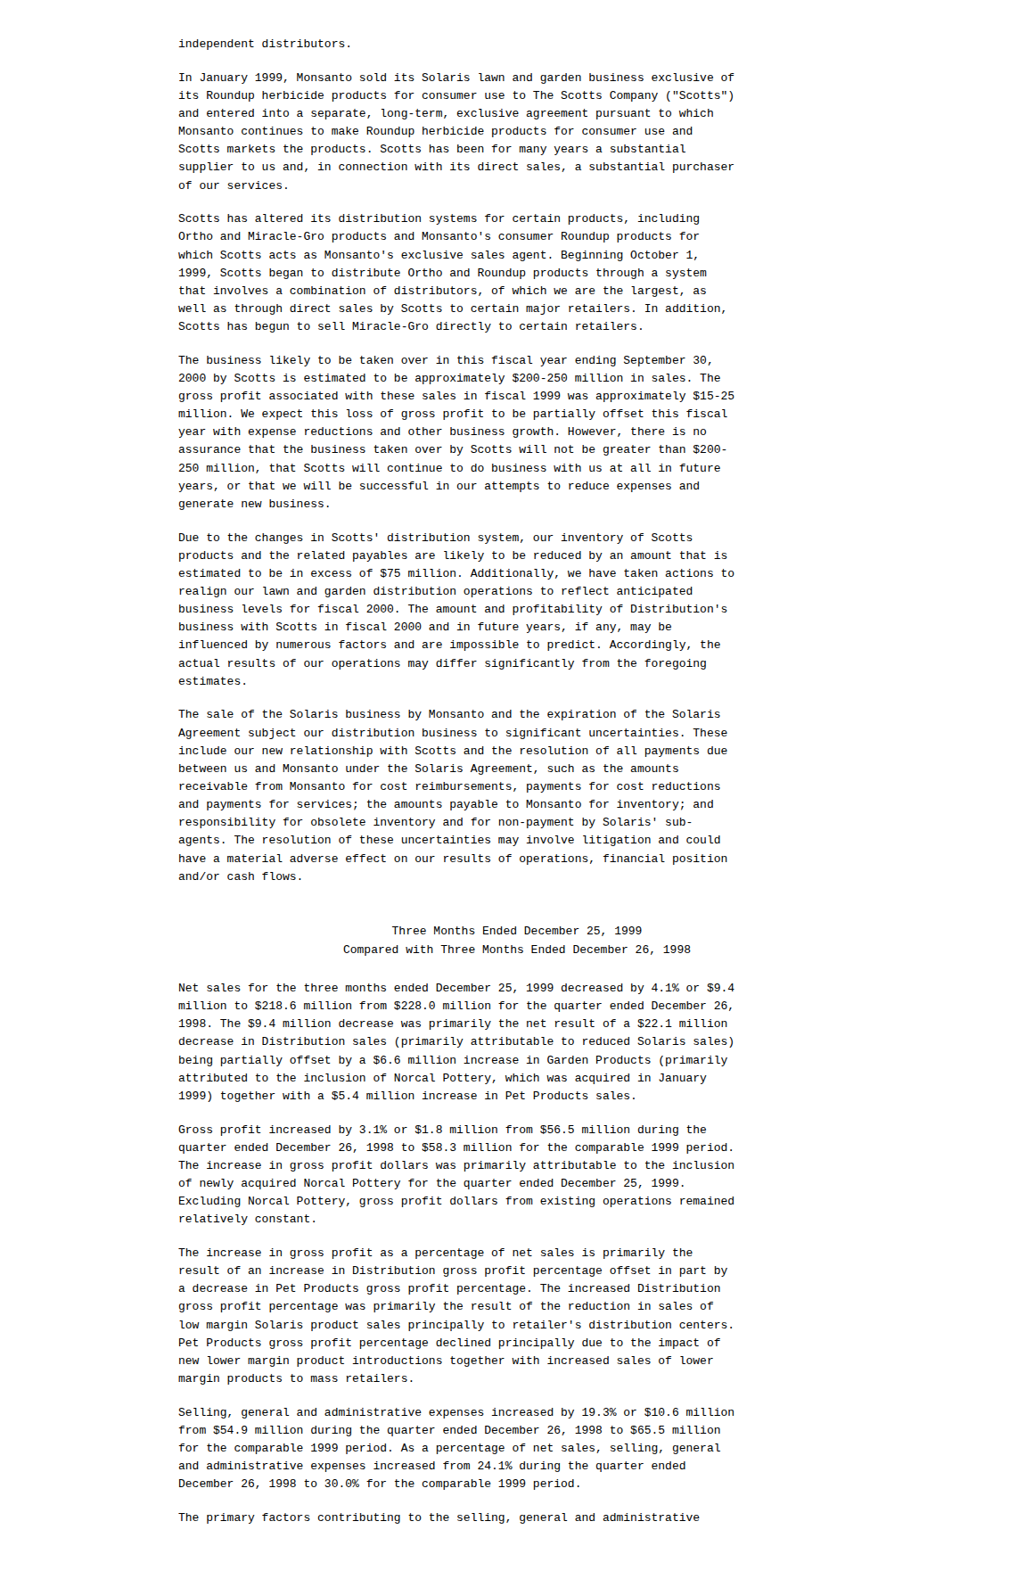independent distributors.
In January 1999, Monsanto sold its Solaris lawn and garden business exclusive of its Roundup herbicide products for consumer use to The Scotts Company ("Scotts") and entered into a separate, long-term, exclusive agreement pursuant to which Monsanto continues to make Roundup herbicide products for consumer use and Scotts markets the products. Scotts has been for many years a substantial supplier to us and, in connection with its direct sales, a substantial purchaser of our services.
Scotts has altered its distribution systems for certain products, including Ortho and Miracle-Gro products and Monsanto's consumer Roundup products for which Scotts acts as Monsanto's exclusive sales agent. Beginning October 1, 1999, Scotts began to distribute Ortho and Roundup products through a system that involves a combination of distributors, of which we are the largest, as well as through direct sales by Scotts to certain major retailers. In addition, Scotts has begun to sell Miracle-Gro directly to certain retailers.
The business likely to be taken over in this fiscal year ending September 30, 2000 by Scotts is estimated to be approximately $200-250 million in sales. The gross profit associated with these sales in fiscal 1999 was approximately $15-25 million. We expect this loss of gross profit to be partially offset this fiscal year with expense reductions and other business growth. However, there is no assurance that the business taken over by Scotts will not be greater than $200- 250 million, that Scotts will continue to do business with us at all in future years, or that we will be successful in our attempts to reduce expenses and generate new business.
Due to the changes in Scotts' distribution system, our inventory of Scotts products and the related payables are likely to be reduced by an amount that is estimated to be in excess of $75 million. Additionally, we have taken actions to realign our lawn and garden distribution operations to reflect anticipated business levels for fiscal 2000. The amount and profitability of Distribution's business with Scotts in fiscal 2000 and in future years, if any, may be influenced by numerous factors and are impossible to predict. Accordingly, the actual results of our operations may differ significantly from the foregoing estimates.
The sale of the Solaris business by Monsanto and the expiration of the Solaris Agreement subject our distribution business to significant uncertainties. These include our new relationship with Scotts and the resolution of all payments due between us and Monsanto under the Solaris Agreement, such as the amounts receivable from Monsanto for cost reimbursements, payments for cost reductions and payments for services; the amounts payable to Monsanto for inventory; and responsibility for obsolete inventory and for non-payment by Solaris' sub- agents. The resolution of these uncertainties may involve litigation and could have a material adverse effect on our results of operations, financial position and/or cash flows.
Three Months Ended December 25, 1999 Compared with Three Months Ended December 26, 1998
Net sales for the three months ended December 25, 1999 decreased by 4.1% or $9.4 million to $218.6 million from $228.0 million for the quarter ended December 26, 1998. The $9.4 million decrease was primarily the net result of a $22.1 million decrease in Distribution sales (primarily attributable to reduced Solaris sales) being partially offset by a $6.6 million increase in Garden Products (primarily attributed to the inclusion of Norcal Pottery, which was acquired in January 1999) together with a $5.4 million increase in Pet Products sales.
Gross profit increased by 3.1% or $1.8 million from $56.5 million during the quarter ended December 26, 1998 to $58.3 million for the comparable 1999 period. The increase in gross profit dollars was primarily attributable to the inclusion of newly acquired Norcal Pottery for the quarter ended December 25, 1999. Excluding Norcal Pottery, gross profit dollars from existing operations remained relatively constant.
The increase in gross profit as a percentage of net sales is primarily the result of an increase in Distribution gross profit percentage offset in part by a decrease in Pet Products gross profit percentage. The increased Distribution gross profit percentage was primarily the result of the reduction in sales of low margin Solaris product sales principally to retailer's distribution centers. Pet Products gross profit percentage declined principally due to the impact of new lower margin product introductions together with increased sales of lower margin products to mass retailers.
Selling, general and administrative expenses increased by 19.3% or $10.6 million from $54.9 million during the quarter ended December 26, 1998 to $65.5 million for the comparable 1999 period. As a percentage of net sales, selling, general and administrative expenses increased from 24.1% during the quarter ended December 26, 1998 to 30.0% for the comparable 1999 period.
The primary factors contributing to the selling, general and administrative